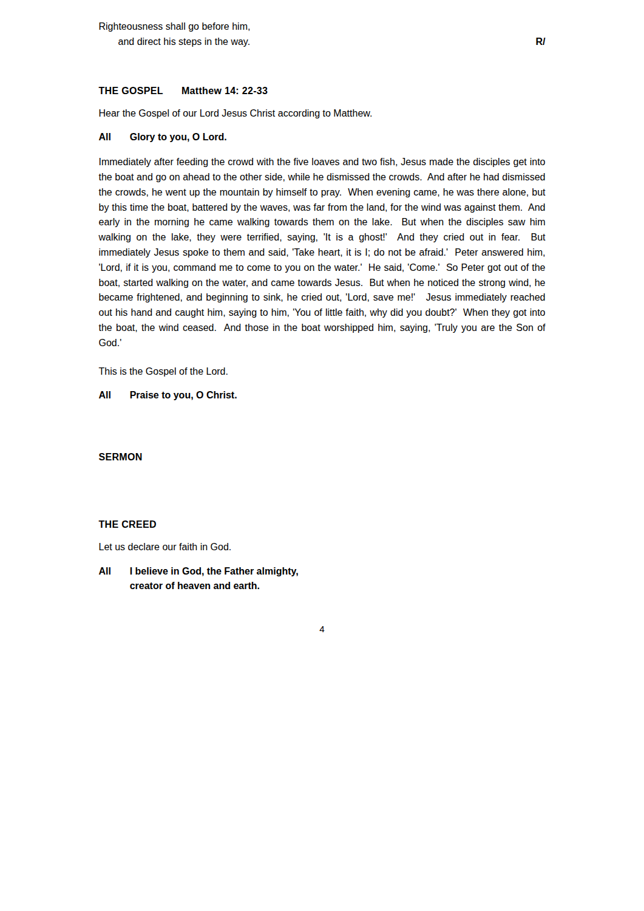Righteousness shall go before him,
and direct his steps in the way. R/
THE GOSPEL Matthew 14: 22-33
Hear the Gospel of our Lord Jesus Christ according to Matthew.
All Glory to you, O Lord.
Immediately after feeding the crowd with the five loaves and two fish, Jesus made the disciples get into the boat and go on ahead to the other side, while he dismissed the crowds. And after he had dismissed the crowds, he went up the mountain by himself to pray. When evening came, he was there alone, but by this time the boat, battered by the waves, was far from the land, for the wind was against them. And early in the morning he came walking towards them on the lake. But when the disciples saw him walking on the lake, they were terrified, saying, 'It is a ghost!' And they cried out in fear. But immediately Jesus spoke to them and said, 'Take heart, it is I; do not be afraid.' Peter answered him, 'Lord, if it is you, command me to come to you on the water.' He said, 'Come.' So Peter got out of the boat, started walking on the water, and came towards Jesus. But when he noticed the strong wind, he became frightened, and beginning to sink, he cried out, 'Lord, save me!' Jesus immediately reached out his hand and caught him, saying to him, 'You of little faith, why did you doubt?' When they got into the boat, the wind ceased. And those in the boat worshipped him, saying, 'Truly you are the Son of God.'
This is the Gospel of the Lord.
All Praise to you, O Christ.
SERMON
THE CREED
Let us declare our faith in God.
All I believe in God, the Father almighty,
creator of heaven and earth.
4